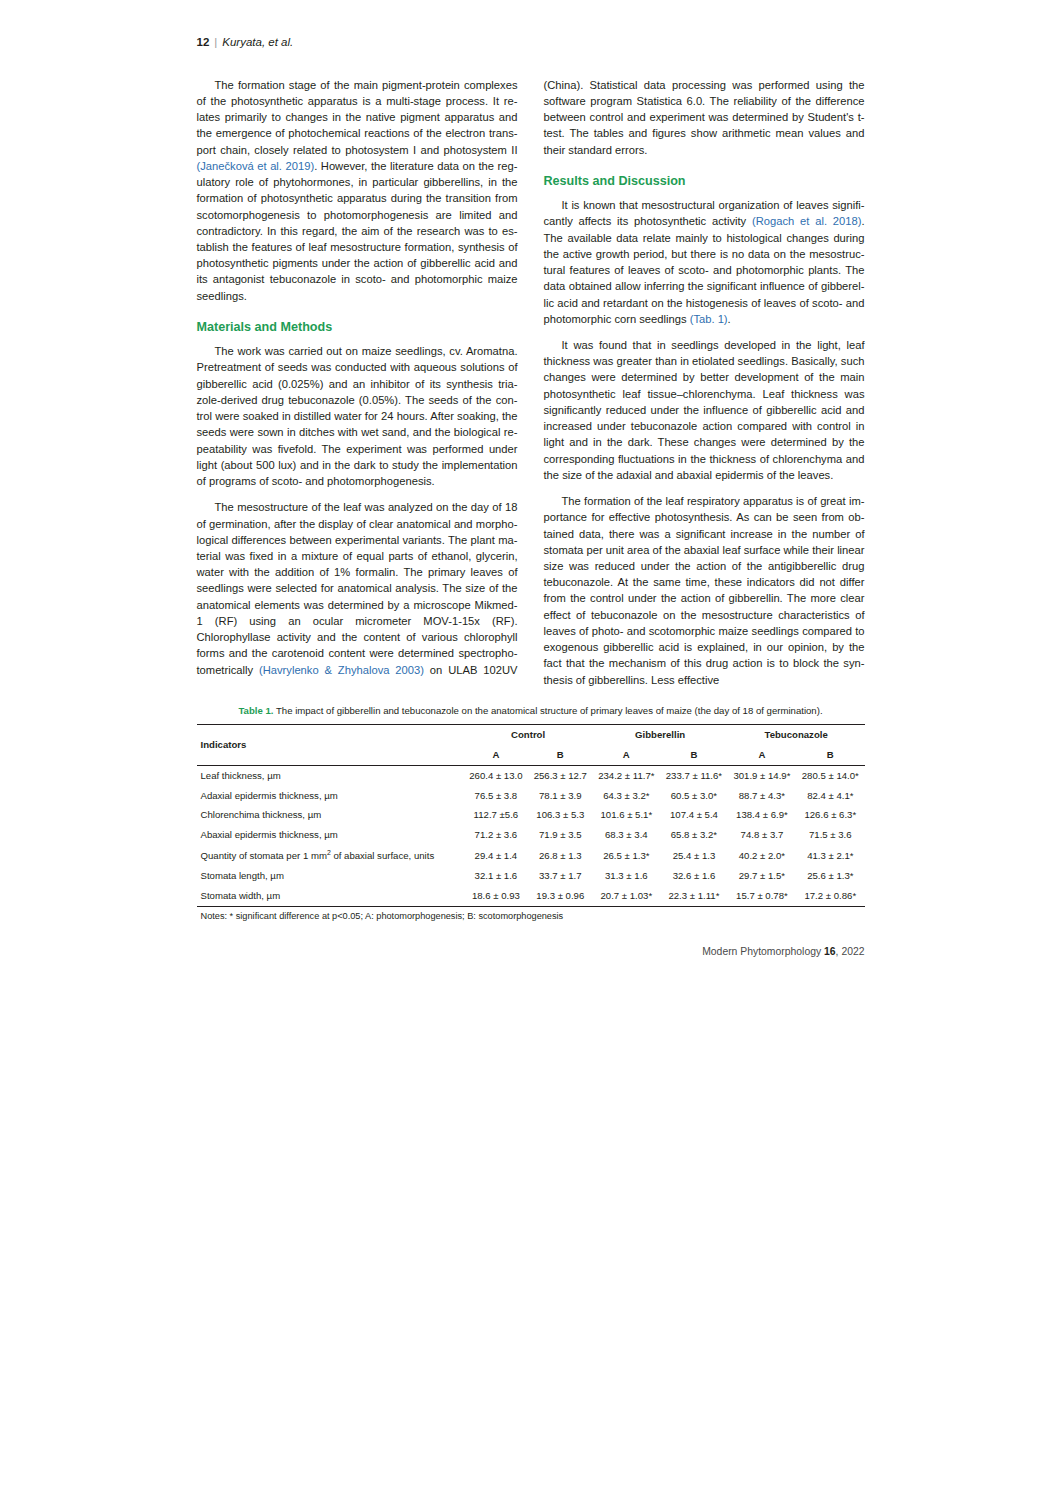12|Kuryata, et al.
The formation stage of the main pigment-protein complexes of the photosynthetic apparatus is a multi-stage process. It relates primarily to changes in the native pigment apparatus and the emergence of photochemical reactions of the electron transport chain, closely related to photosystem I and photosystem II (Janečková et al. 2019). However, the literature data on the regulatory role of phytohormones, in particular gibberellins, in the formation of photosynthetic apparatus during the transition from scotomorphogenesis to photomorphogenesis are limited and contradictory. In this regard, the aim of the research was to establish the features of leaf mesostructure formation, synthesis of photosynthetic pigments under the action of gibberellic acid and its antagonist tebuconazole in scoto- and photomorphic maize seedlings.
Materials and Methods
The work was carried out on maize seedlings, cv. Aromatna. Pretreatment of seeds was conducted with aqueous solutions of gibberellic acid (0.025%) and an inhibitor of its synthesis triazole-derived drug tebuconazole (0.05%). The seeds of the control were soaked in distilled water for 24 hours. After soaking, the seeds were sown in ditches with wet sand, and the biological repeatability was fivefold. The experiment was performed under light (about 500 lux) and in the dark to study the implementation of programs of scoto- and photomorphogenesis.
The mesostructure of the leaf was analyzed on the day of 18 of germination, after the display of clear anatomical and morphological differences between experimental variants. The plant material was fixed in a mixture of equal parts of ethanol, glycerin, water with the addition of 1% formalin. The primary leaves of seedlings were selected for anatomical analysis. The size of the anatomical elements was determined by a microscope Mikmed-1 (RF) using an ocular micrometer MOV-1-15x (RF). Chlorophyllase activity and the content of various chlorophyll forms and the carotenoid content were determined spectrophotometrically (Havrylenko & Zhyhalova 2003) on ULAB 102UV (China). Statistical data processing was performed using the software program Statistica 6.0. The reliability of the difference between control and experiment was determined by Student's t-test. The tables and figures show arithmetic mean values and their standard errors.
Results and Discussion
It is known that mesostructural organization of leaves significantly affects its photosynthetic activity (Rogach et al. 2018). The available data relate mainly to histological changes during the active growth period, but there is no data on the mesostructural features of leaves of scoto- and photomorphic plants. The data obtained allow inferring the significant influence of gibberellic acid and retardant on the histogenesis of leaves of scoto- and photomorphic corn seedlings (Tab. 1).
It was found that in seedlings developed in the light, leaf thickness was greater than in etiolated seedlings. Basically, such changes were determined by better development of the main photosynthetic leaf tissue–chlorenchyma. Leaf thickness was significantly reduced under the influence of gibberellic acid and increased under tebuconazole action compared with control in light and in the dark. These changes were determined by the corresponding fluctuations in the thickness of chlorenchyma and the size of the adaxial and abaxial epidermis of the leaves.
The formation of the leaf respiratory apparatus is of great importance for effective photosynthesis. As can be seen from obtained data, there was a significant increase in the number of stomata per unit area of the abaxial leaf surface while their linear size was reduced under the action of the antigibberellic drug tebuconazole. At the same time, these indicators did not differ from the control under the action of gibberellin. The more clear effect of tebuconazole on the mesostructure characteristics of leaves of photo- and scotomorphic maize seedlings compared to exogenous gibberellic acid is explained, in our opinion, by the fact that the mechanism of this drug action is to block the synthesis of gibberellins. Less effective
Table 1. The impact of gibberellin and tebuconazole on the anatomical structure of primary leaves of maize (the day of 18 of germination).
| Indicators | Control | Gibberellin | Tebuconazole |
| --- | --- | --- | --- |
| A | B | A | B | A | B |
| Leaf thickness, µm | 260.4 ± 13.0 | 256.3 ± 12.7 | 234.2 ± 11.7* | 233.7 ± 11.6* | 301.9 ± 14.9* | 280.5 ± 14.0* |
| Adaxial epidermis thickness, µm | 76.5 ± 3.8 | 78.1 ± 3.9 | 64.3 ± 3.2* | 60.5 ± 3.0* | 88.7 ± 4.3* | 82.4 ± 4.1* |
| Chlorenchima thickness, µm | 112.7 ±5.6 | 106.3 ± 5.3 | 101.6 ± 5.1* | 107.4 ± 5.4 | 138.4 ± 6.9* | 126.6 ± 6.3* |
| Abaxial epidermis thickness, µm | 71.2 ± 3.6 | 71.9 ± 3.5 | 68.3 ± 3.4 | 65.8 ± 3.2* | 74.8 ± 3.7 | 71.5 ± 3.6 |
| Quantity of stomata per 1 mm 2 of abaxial surface, units | 29.4 ± 1.4 | 26.8 ± 1.3 | 26.5 ± 1.3* | 25.4 ± 1.3 | 40.2 ± 2.0* | 41.3 ± 2.1* |
| Stomata length, µm | 32.1 ± 1.6 | 33.7 ± 1.7 | 31.3 ± 1.6 | 32.6 ± 1.6 | 29.7 ± 1.5* | 25.6 ± 1.3* |
| Stomata width, µm | 18.6 ± 0.93 | 19.3 ± 0.96 | 20.7 ± 1.03* | 22.3 ± 1.11* | 15.7 ± 0.78* | 17.2 ± 0.86* |
| Notes: * significant difference at p<0.05; A: photomorphogenesis; B: scotomorphogenesis |
Modern Phytomorphology 16, 2022